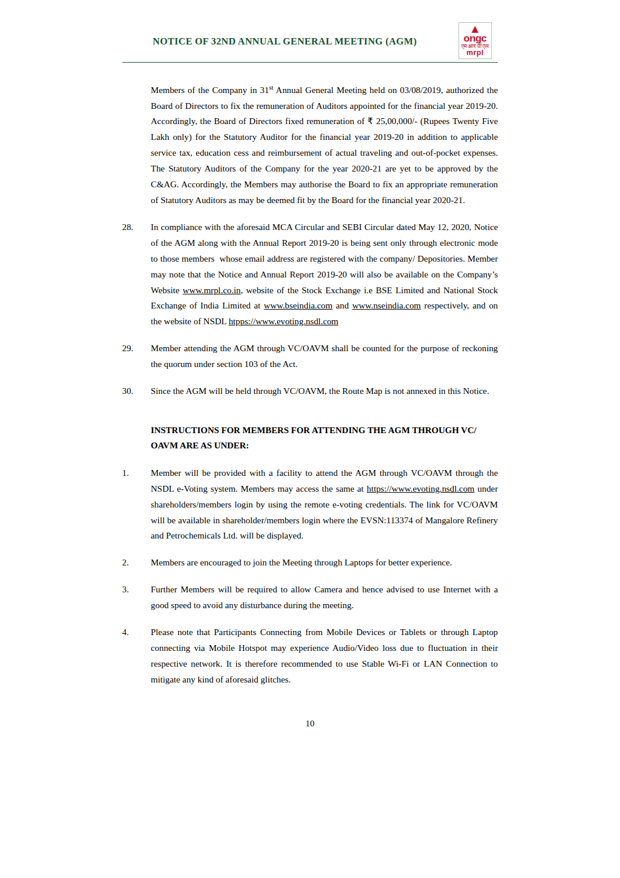NOTICE OF 32ND ANNUAL GENERAL MEETING (AGM)
▲ ongc एम आर पी एल mrpl
Members of the Company in 31st Annual General Meeting held on 03/08/2019, authorized the Board of Directors to fix the remuneration of Auditors appointed for the financial year 2019-20. Accordingly, the Board of Directors fixed remuneration of ₹ 25,00,000/- (Rupees Twenty Five Lakh only) for the Statutory Auditor for the financial year 2019-20 in addition to applicable service tax, education cess and reimbursement of actual traveling and out-of-pocket expenses. The Statutory Auditors of the Company for the year 2020-21 are yet to be approved by the C&AG. Accordingly, the Members may authorise the Board to fix an appropriate remuneration of Statutory Auditors as may be deemed fit by the Board for the financial year 2020-21.
28. In compliance with the aforesaid MCA Circular and SEBI Circular dated May 12, 2020, Notice of the AGM along with the Annual Report 2019-20 is being sent only through electronic mode to those members whose email address are registered with the company/ Depositories. Member may note that the Notice and Annual Report 2019-20 will also be available on the Company’s Website www.mrpl.co.in, website of the Stock Exchange i.e BSE Limited and National Stock Exchange of India Limited at www.bseindia.com and www.nseindia.com respectively, and on the website of NSDL htpps://www.evoting.nsdl.com
29. Member attending the AGM through VC/OAVM shall be counted for the purpose of reckoning the quorum under section 103 of the Act.
30. Since the AGM will be held through VC/OAVM, the Route Map is not annexed in this Notice.
INSTRUCTIONS FOR MEMBERS FOR ATTENDING THE AGM THROUGH VC/
OAVM ARE AS UNDER:
1. Member will be provided with a facility to attend the AGM through VC/OAVM through the NSDL e-Voting system. Members may access the same at https://www.evoting.nsdl.com under shareholders/members login by using the remote e-voting credentials. The link for VC/OAVM will be available in shareholder/members login where the EVSN:113374 of Mangalore Refinery and Petrochemicals Ltd. will be displayed.
2. Members are encouraged to join the Meeting through Laptops for better experience.
3. Further Members will be required to allow Camera and hence advised to use Internet with a good speed to avoid any disturbance during the meeting.
4. Please note that Participants Connecting from Mobile Devices or Tablets or through Laptop connecting via Mobile Hotspot may experience Audio/Video loss due to fluctuation in their respective network. It is therefore recommended to use Stable Wi-Fi or LAN Connection to mitigate any kind of aforesaid glitches.
10